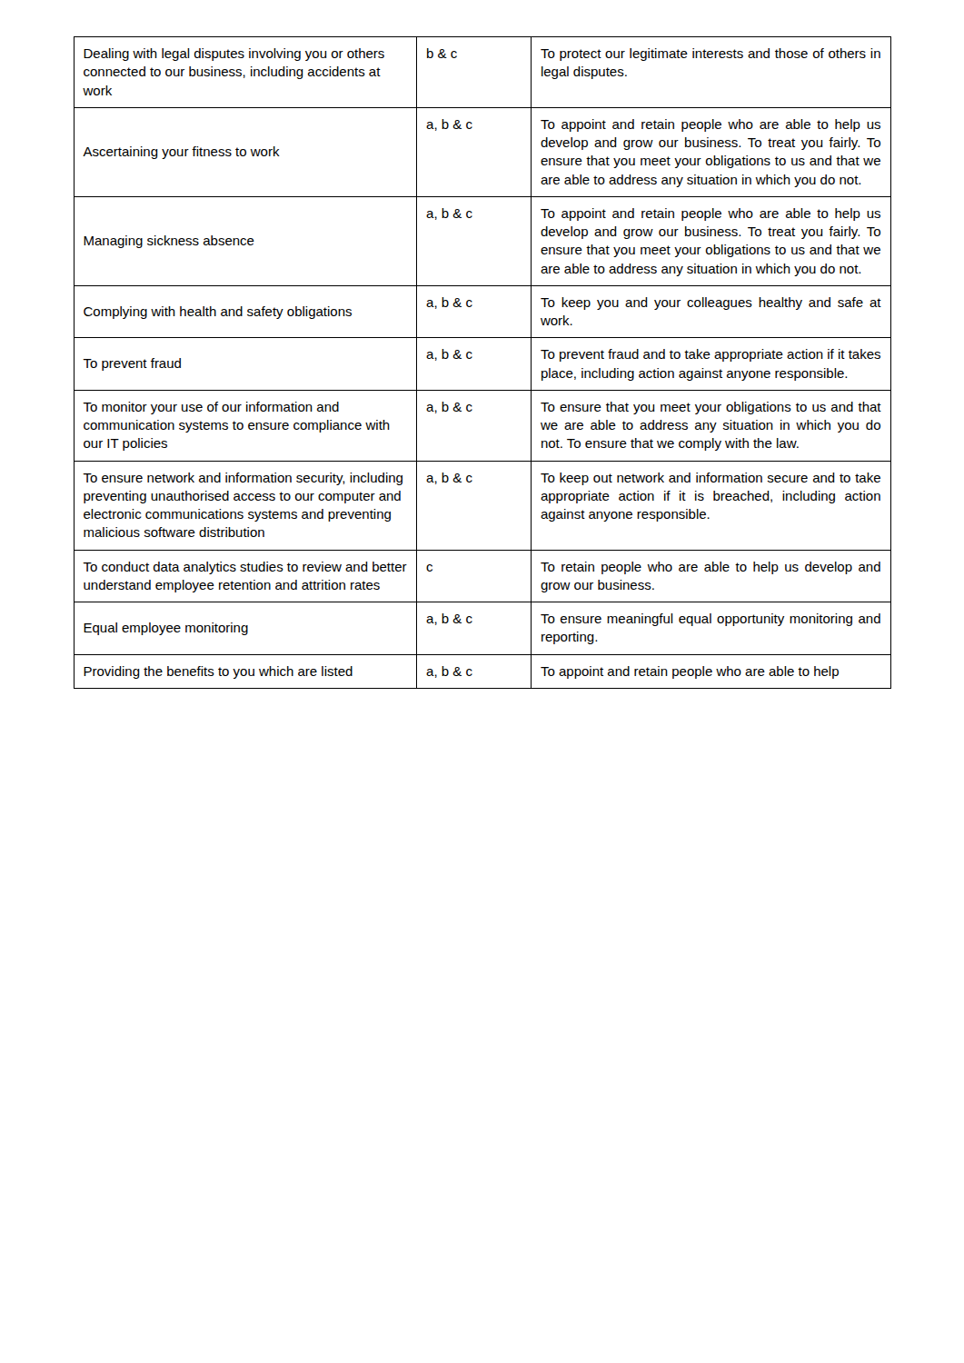| Dealing with legal disputes involving you or others connected to our business, including accidents at work | b & c | To protect our legitimate interests and those of others in legal disputes. |
| Ascertaining your fitness to work | a, b & c | To appoint and retain people who are able to help us develop and grow our business. To treat you fairly. To ensure that you meet your obligations to us and that we are able to address any situation in which you do not. |
| Managing sickness absence | a, b & c | To appoint and retain people who are able to help us develop and grow our business. To treat you fairly. To ensure that you meet your obligations to us and that we are able to address any situation in which you do not. |
| Complying with health and safety obligations | a, b & c | To keep you and your colleagues healthy and safe at work. |
| To prevent fraud | a, b & c | To prevent fraud and to take appropriate action if it takes place, including action against anyone responsible. |
| To monitor your use of our information and communication systems to ensure compliance with our IT policies | a, b & c | To ensure that you meet your obligations to us and that we are able to address any situation in which you do not. To ensure that we comply with the law. |
| To ensure network and information security, including preventing unauthorised access to our computer and electronic communications systems and preventing malicious software distribution | a, b & c | To keep out network and information secure and to take appropriate action if it is breached, including action against anyone responsible. |
| To conduct data analytics studies to review and better understand employee retention and attrition rates | c | To retain people who are able to help us develop and grow our business. |
| Equal employee monitoring | a, b & c | To ensure meaningful equal opportunity monitoring and reporting. |
| Providing the benefits to you which are listed | a, b & c | To appoint and retain people who are able to help |